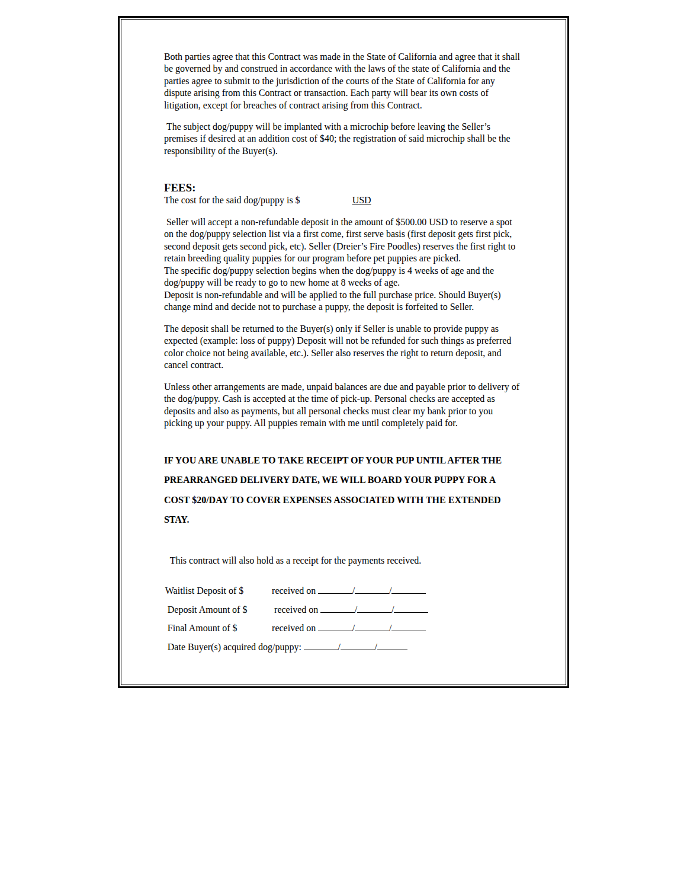Both parties agree that this Contract was made in the State of California and agree that it shall be governed by and construed in accordance with the laws of the state of California and the parties agree to submit to the jurisdiction of the courts of the State of California for any dispute arising from this Contract or transaction. Each party will bear its own costs of litigation, except for breaches of contract arising from this Contract.
The subject dog/puppy will be implanted with a microchip before leaving the Seller’s premises if desired at an addition cost of $40; the registration of said microchip shall be the responsibility of the Buyer(s).
FEES:
The cost for the said dog/puppy is $USD
Seller will accept a non-refundable deposit in the amount of $500.00 USD to reserve a spot on the dog/puppy selection list via a first come, first serve basis (first deposit gets first pick, second deposit gets second pick, etc). Seller (Dreier’s Fire Poodles) reserves the first right to retain breeding quality puppies for our program before pet puppies are picked.
The specific dog/puppy selection begins when the dog/puppy is 4 weeks of age and the dog/puppy will be ready to go to new home at 8 weeks of age.
Deposit is non-refundable and will be applied to the full purchase price. Should Buyer(s) change mind and decide not to purchase a puppy, the deposit is forfeited to Seller.
The deposit shall be returned to the Buyer(s) only if Seller is unable to provide puppy as expected (example: loss of puppy) Deposit will not be refunded for such things as preferred color choice not being available, etc.). Seller also reserves the right to return deposit, and cancel contract.
Unless other arrangements are made, unpaid balances are due and payable prior to delivery of the dog/puppy. Cash is accepted at the time of pick-up. Personal checks are accepted as deposits and also as payments, but all personal checks must clear my bank prior to you picking up your puppy. All puppies remain with me until completely paid for.
IF YOU ARE UNABLE TO TAKE RECEIPT OF YOUR PUP UNTIL AFTER THE PREARRANGED DELIVERY DATE, WE WILL BOARD YOUR PUPPY FOR A COST $20/DAY TO COVER EXPENSES ASSOCIATED WITH THE EXTENDED STAY.
This contract will also hold as a receipt for the payments received.
| Waitlist Deposit of $ | received on / / |
| Deposit Amount of $ | received on / / |
| Final Amount of $ | received on / / |
| Date Buyer(s) acquired dog/puppy: / / |